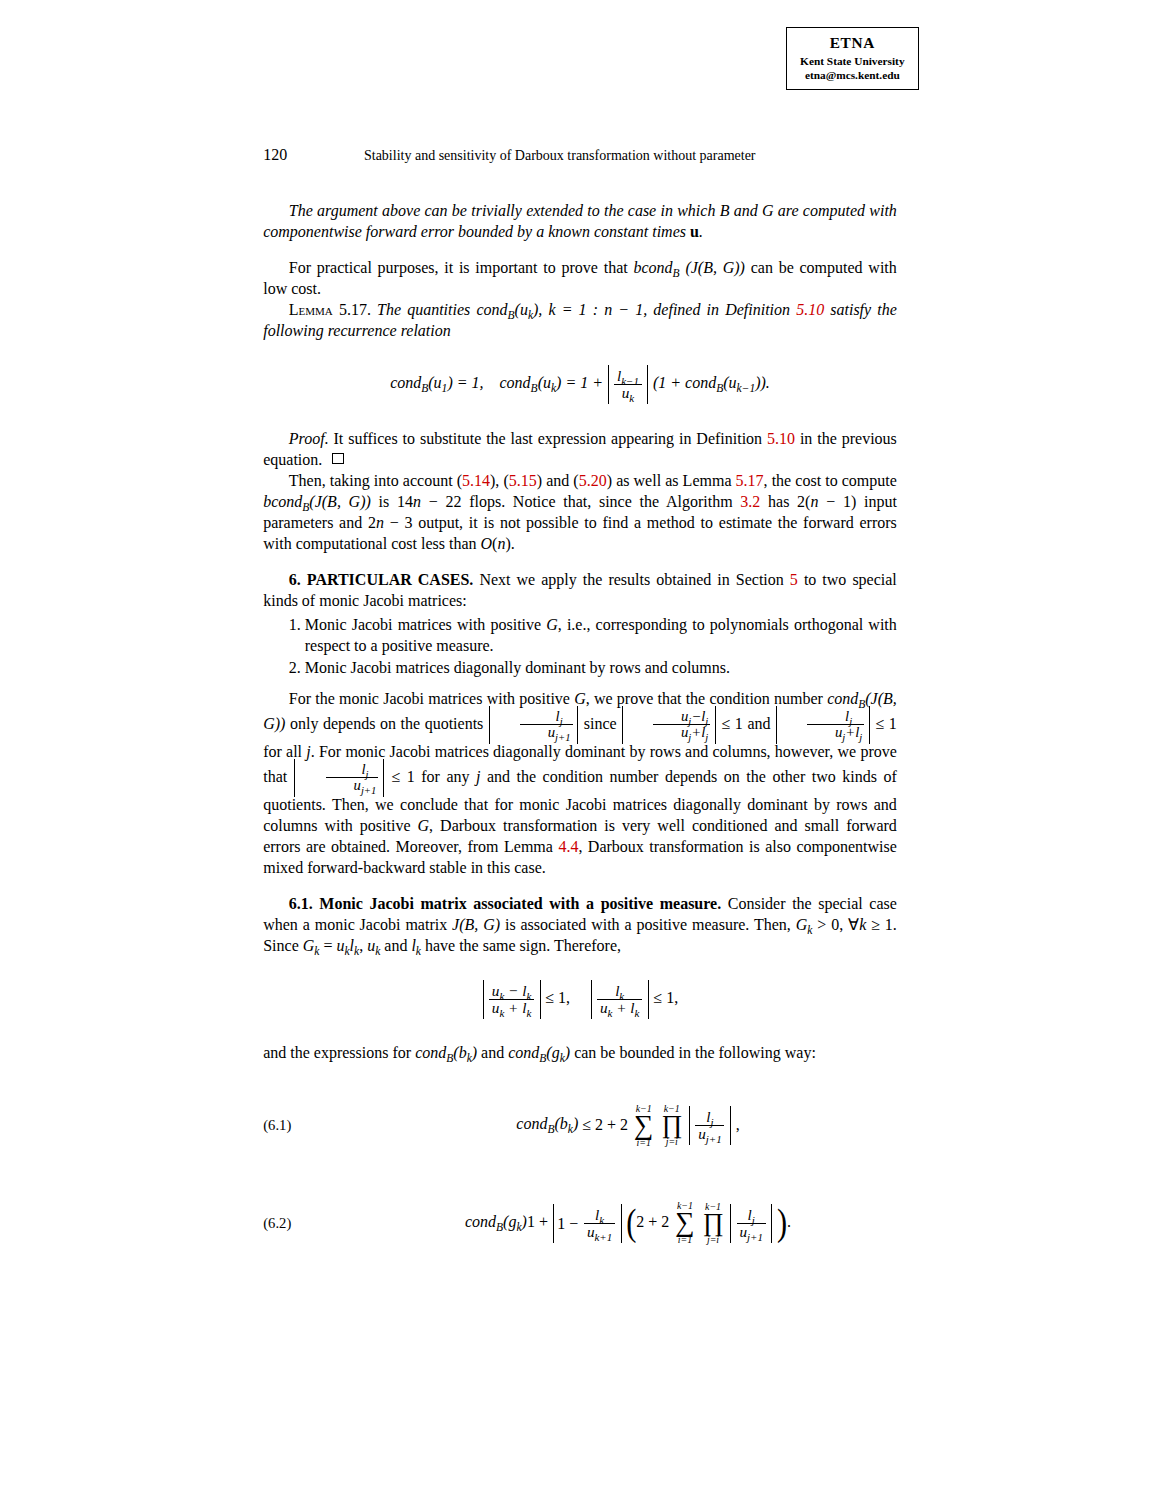ETNA
Kent State University
etna@mcs.kent.edu
120
Stability and sensitivity of Darboux transformation without parameter
The argument above can be trivially extended to the case in which B and G are computed with componentwise forward error bounded by a known constant times u.
For practical purposes, it is important to prove that bcondB (J(B, G)) can be computed with low cost.
Lemma 5.17. The quantities condB(uk), k = 1 : n − 1, defined in Definition 5.10 satisfy the following recurrence relation
condB(u1) = 1, condB(uk) = 1 + lk−1 uk (1 + condB(uk−1)).
Proof. It suffices to substitute the last expression appearing in Definition 5.10 in the previous equation.
Then, taking into account (5.14), (5.15) and (5.20) as well as Lemma 5.17, the cost to compute bcondB(J(B, G)) is 14n − 22 flops. Notice that, since the Algorithm 3.2 has 2(n − 1) input parameters and 2n − 3 output, it is not possible to find a method to estimate the forward errors with computational cost less than O(n).
6. PARTICULAR CASES. Next we apply the results obtained in Section 5 to two special kinds of monic Jacobi matrices:
Monic Jacobi matrices with positive G, i.e., corresponding to polynomials orthogonal with respect to a positive measure.
Monic Jacobi matrices diagonally dominant by rows and columns.
For the monic Jacobi matrices with positive G, we prove that the condition number condB(J(B, G)) only depends on the quotients lj uj+1 since uj−lj uj+lj ≤ 1 and lj uj+lj ≤ 1 for all j. For monic Jacobi matrices diagonally dominant by rows and columns, however, we prove that lj uj+1 ≤ 1 for any j and the condition number depends on the other two kinds of quotients. Then, we conclude that for monic Jacobi matrices diagonally dominant by rows and columns with positive G, Darboux transformation is very well conditioned and small forward errors are obtained. Moreover, from Lemma 4.4, Darboux transformation is also componentwise mixed forward-backward stable in this case.
6.1. Monic Jacobi matrix associated with a positive measure. Consider the special case when a monic Jacobi matrix J(B, G) is associated with a positive measure. Then, Gk > 0, ∀k ≥ 1. Since Gk = uklk, uk and lk have the same sign. Therefore,
uk − lk uk + lk ≤ 1, lk uk + lk ≤ 1,
and the expressions for condB(bk) and condB(gk) can be bounded in the following way:
(6.1)
condB(bk) ≤ 2 + 2 k−1∑i=1 k−1∏j=i lj uj+1 ,
(6.2)
condB(gk) 1 + 1 − lk uk+1 (2 + 2 k−1∑i=1 k−1∏j=i lj uj+1 ).